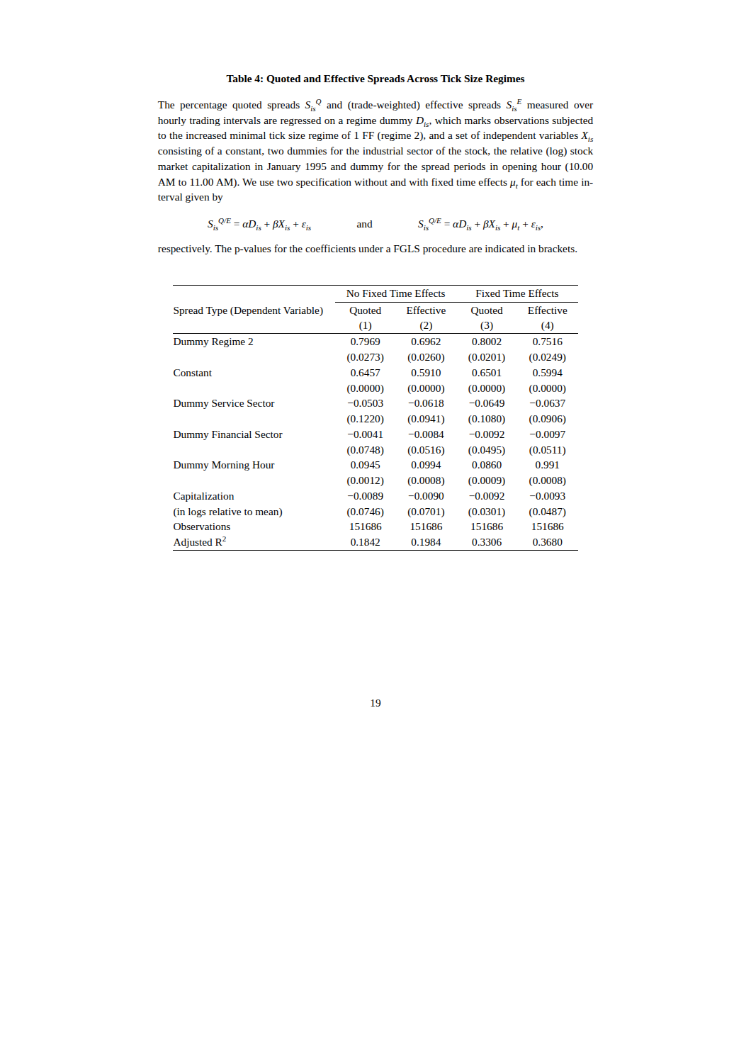Table 4: Quoted and Effective Spreads Across Tick Size Regimes
The percentage quoted spreads SisQ and (trade-weighted) effective spreads SisE measured over hourly trading intervals are regressed on a regime dummy Dis, which marks observations subjected to the increased minimal tick size regime of 1 FF (regime 2), and a set of independent variables Xis consisting of a constant, two dummies for the industrial sector of the stock, the relative (log) stock market capitalization in January 1995 and dummy for the spread periods in opening hour (10.00 AM to 11.00 AM). We use two specification without and with fixed time effects μt for each time interval given by
SisQ/E = αDis + βXis + εis and SisQ/E = αDis + βXis + μt + εis,
respectively. The p-values for the coefficients under a FGLS procedure are indicated in brackets.
| | No Fixed Time Effects | Fixed Time Effects |
| Spread Type (Dependent Variable) | Quoted | Effective | Quoted | Effective |
| | (1) | (2) | (3) | (4) |
| Dummy Regime 2 | 0.7969 | 0.6962 | 0.8002 | 0.7516 |
| | (0.0273) | (0.0260) | (0.0201) | (0.0249) |
| Constant | 0.6457 | 0.5910 | 0.6501 | 0.5994 |
| | (0.0000) | (0.0000) | (0.0000) | (0.0000) |
| Dummy Service Sector | − 0.0503 | − 0.0618 | − 0.0649 | − 0.0637 |
| | (0.1220) | (0.0941) | (0.1080) | (0.0906) |
| Dummy Financial Sector | − 0.0041 | − 0.0084 | − 0.0092 | − 0.0097 |
| | (0.0748) | (0.0516) | (0.0495) | (0.0511) |
| Dummy Morning Hour | 0.0945 | 0.0994 | 0.0860 | 0.991 |
| | (0.0012) | (0.0008) | (0.0009) | (0.0008) |
| Capitalization | − 0.0089 | − 0.0090 | − 0.0092 | − 0.0093 |
| (in logs relative to mean) | (0.0746) | (0.0701) | (0.0301) | (0.0487) |
| Observations | 151686 | 151686 | 151686 | 151686 |
| Adjusted R 2 | 0.1842 | 0.1984 | 0.3306 | 0.3680 |
19